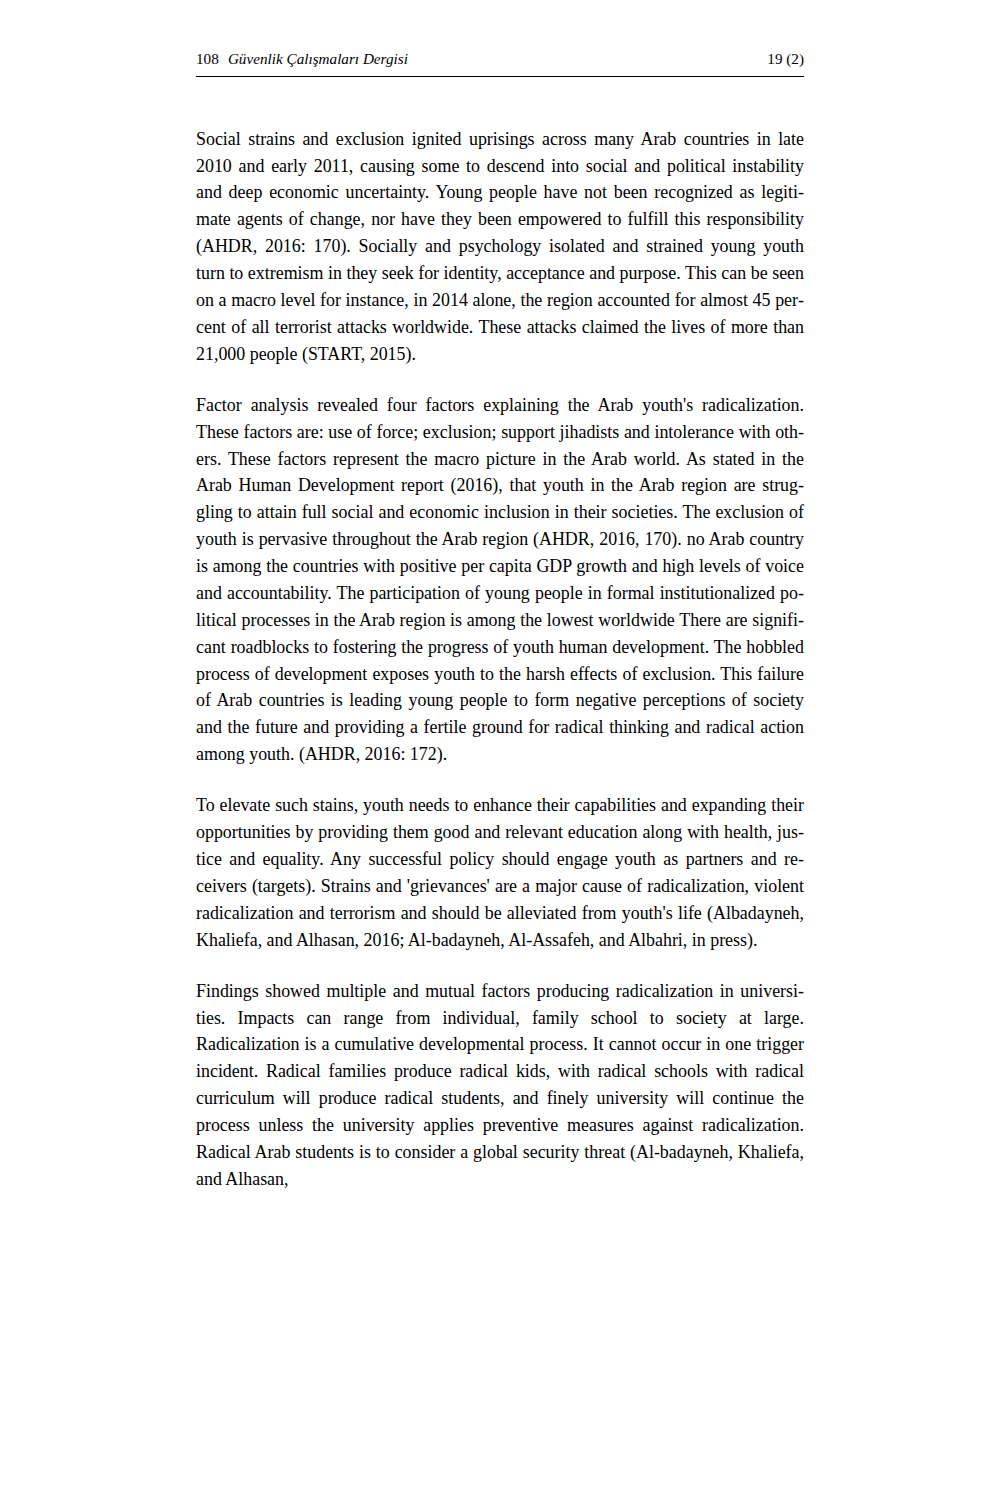108 Güvenlik Çalışmaları Dergisi 19 (2)
Social strains and exclusion ignited uprisings across many Arab countries in late 2010 and early 2011, causing some to descend into social and political instability and deep economic uncertainty. Young people have not been recognized as legitimate agents of change, nor have they been empowered to fulfill this responsibility (AHDR, 2016: 170). Socially and psychology isolated and strained young youth turn to extremism in they seek for identity, acceptance and purpose. This can be seen on a macro level for instance, in 2014 alone, the region accounted for almost 45 percent of all terrorist attacks worldwide. These attacks claimed the lives of more than 21,000 people (START, 2015).
Factor analysis revealed four factors explaining the Arab youth's radicalization. These factors are: use of force; exclusion; support jihadists and intolerance with others. These factors represent the macro picture in the Arab world. As stated in the Arab Human Development report (2016), that youth in the Arab region are struggling to attain full social and economic inclusion in their societies. The exclusion of youth is pervasive throughout the Arab region (AHDR, 2016, 170). no Arab country is among the countries with positive per capita GDP growth and high levels of voice and accountability. The participation of young people in formal institutionalized political processes in the Arab region is among the lowest worldwide There are significant roadblocks to fostering the progress of youth human development. The hobbled process of development exposes youth to the harsh effects of exclusion. This failure of Arab countries is leading young people to form negative perceptions of society and the future and providing a fertile ground for radical thinking and radical action among youth. (AHDR, 2016: 172).
To elevate such stains, youth needs to enhance their capabilities and expanding their opportunities by providing them good and relevant education along with health, justice and equality. Any successful policy should engage youth as partners and receivers (targets). Strains and 'grievances' are a major cause of radicalization, violent radicalization and terrorism and should be alleviated from youth's life (Albadayneh, Khaliefa, and Alhasan, 2016; Al-badayneh, Al-Assafeh, and Albahri, in press).
Findings showed multiple and mutual factors producing radicalization in universities. Impacts can range from individual, family school to society at large. Radicalization is a cumulative developmental process. It cannot occur in one trigger incident. Radical families produce radical kids, with radical schools with radical curriculum will produce radical students, and finely university will continue the process unless the university applies preventive measures against radicalization. Radical Arab students is to consider a global security threat (Al-badayneh, Khaliefa, and Alhasan,